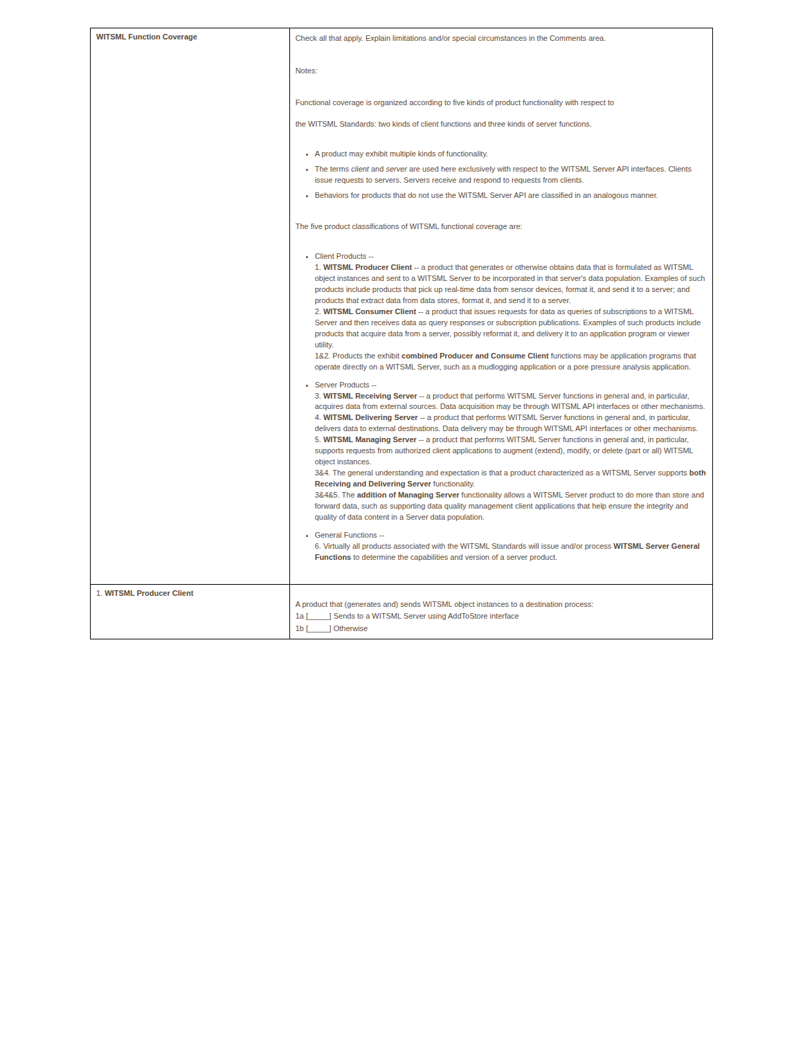| WITSML Function Coverage | Check all that apply. Explain limitations and/or special circumstances in the Comments area. Notes: Functional coverage is organized according to five kinds of product functionality with respect to the WITSML Standards: two kinds of client functions and three kinds of server functions. A product may exhibit multiple kinds of functionality. The terms client and server are used here exclusively with respect to the WITSML Server API interfaces. Clients issue requests to servers. Servers receive and respond to requests from clients. Behaviors for products that do not use the WITSML Server API are classified in an analogous manner. The five product classifications of WITSML functional coverage are: Client Products -- 1. WITSML Producer Client -- a product that generates or otherwise obtains data that is formulated as WITSML object instances and sent to a WITSML Server to be incorporated in that server's data population. Examples of such products include products that pick up real-time data from sensor devices, format it, and send it to a server; and products that extract data from data stores, format it, and send it to a server. 2. WITSML Consumer Client -- a product that issues requests for data as queries of subscriptions to a WITSML Server and then receives data as query responses or subscription publications. Examples of such products include products that acquire data from a server, possibly reformat it, and delivery it to an application program or viewer utility. 1&2. Products the exhibit combined Producer and Consume Client functions may be application programs that operate directly on a WITSML Server, such as a mudlogging application or a pore pressure analysis application. Server Products -- 3. WITSML Receiving Server -- a product that performs WITSML Server functions in general and, in particular, acquires data from external sources. Data acquisition may be through WITSML API interfaces or other mechanisms. 4. WITSML Delivering Server -- a product that performs WITSML Server functions in general and, in particular, delivers data to external destinations. Data delivery may be through WITSML API interfaces or other mechanisms. 5. WITSML Managing Server -- a product that performs WITSML Server functions in general and, in particular, supports requests from authorized client applications to augment (extend), modify, or delete (part or all) WITSML object instances. 3&4. The general understanding and expectation is that a product characterized as a WITSML Server supports both Receiving and Delivering Server functionality. 3&4&5. The addition of Managing Server functionality allows a WITSML Server product to do more than store and forward data, such as supporting data quality management client applications that help ensure the integrity and quality of data content in a Server data population. General Functions -- 6. Virtually all products associated with the WITSML Standards will issue and/or process WITSML Server General Functions to determine the capabilities and version of a server product. |
| 1. WITSML Producer Client | A product that (generates and) sends WITSML object instances to a destination process: 1a [_____] Sends to a WITSML Server using AddToStore interface 1b [_____] Otherwise |